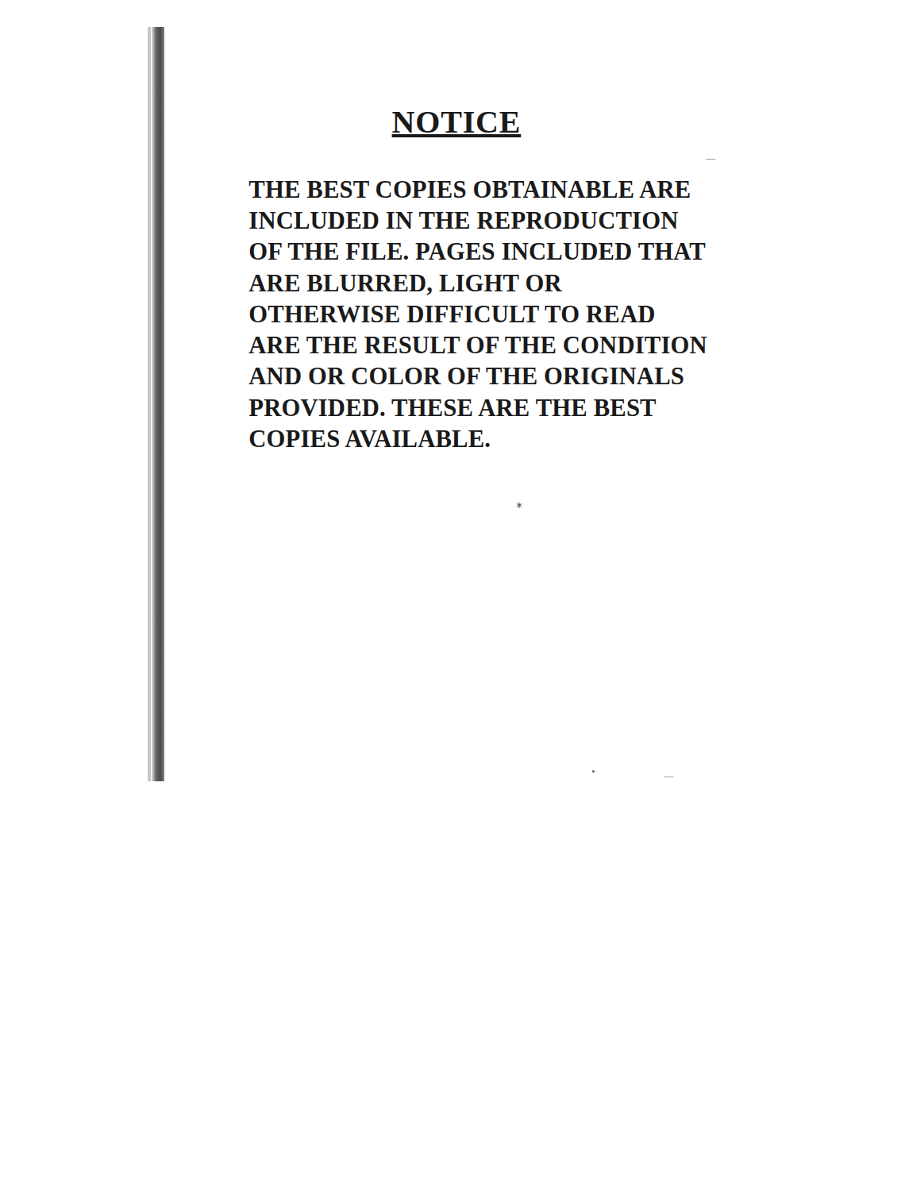NOTICE
THE BEST COPIES OBTAINABLE ARE INCLUDED IN THE REPRODUCTION OF THE FILE. PAGES INCLUDED THAT ARE BLURRED, LIGHT OR OTHERWISE DIFFICULT TO READ ARE THE RESULT OF THE CONDITION AND OR COLOR OF THE ORIGINALS PROVIDED. THESE ARE THE BEST COPIES AVAILABLE.
∗ • — —